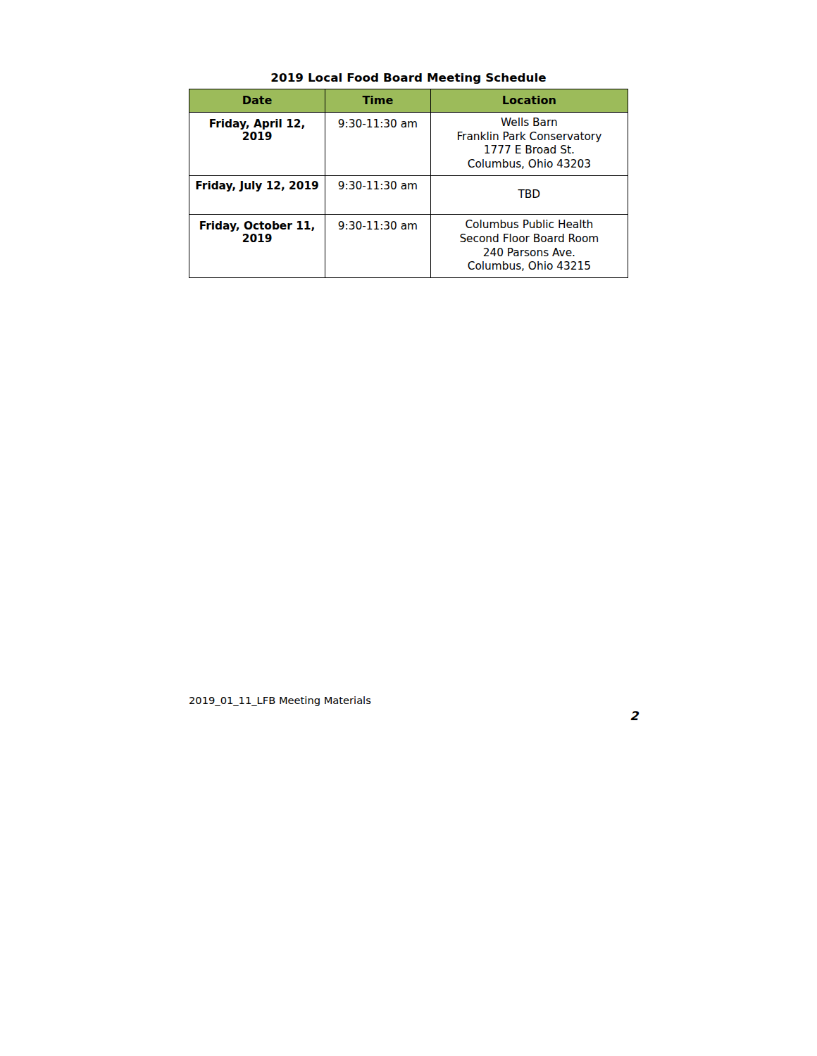2019 Local Food Board Meeting Schedule
| Date | Time | Location |
| --- | --- | --- |
| Friday, April 12, 2019 | 9:30-11:30 am | Wells Barn Franklin Park Conservatory 1777 E Broad St. Columbus, Ohio 43203 |
| Friday, July 12, 2019 | 9:30-11:30 am | TBD |
| Friday, October 11, 2019 | 9:30-11:30 am | Columbus Public Health Second Floor Board Room 240 Parsons Ave. Columbus, Ohio 43215 |
2019_01_11_LFB Meeting Materials
2